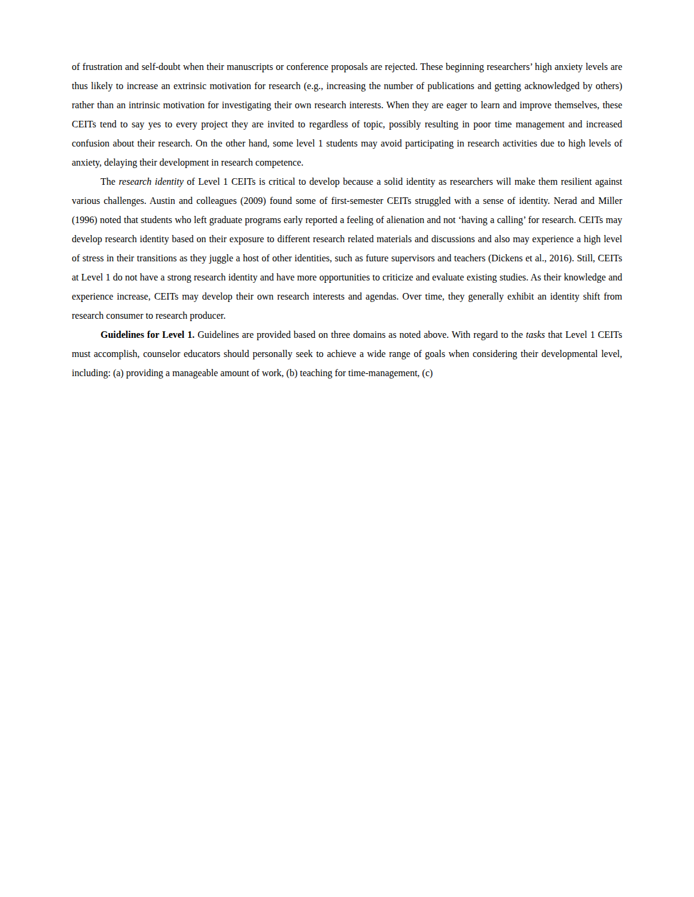of frustration and self-doubt when their manuscripts or conference proposals are rejected. These beginning researchers’ high anxiety levels are thus likely to increase an extrinsic motivation for research (e.g., increasing the number of publications and getting acknowledged by others) rather than an intrinsic motivation for investigating their own research interests. When they are eager to learn and improve themselves, these CEITs tend to say yes to every project they are invited to regardless of topic, possibly resulting in poor time management and increased confusion about their research. On the other hand, some level 1 students may avoid participating in research activities due to high levels of anxiety, delaying their development in research competence.
The research identity of Level 1 CEITs is critical to develop because a solid identity as researchers will make them resilient against various challenges. Austin and colleagues (2009) found some of first-semester CEITs struggled with a sense of identity. Nerad and Miller (1996) noted that students who left graduate programs early reported a feeling of alienation and not ‘having a calling’ for research. CEITs may develop research identity based on their exposure to different research related materials and discussions and also may experience a high level of stress in their transitions as they juggle a host of other identities, such as future supervisors and teachers (Dickens et al., 2016). Still, CEITs at Level 1 do not have a strong research identity and have more opportunities to criticize and evaluate existing studies. As their knowledge and experience increase, CEITs may develop their own research interests and agendas. Over time, they generally exhibit an identity shift from research consumer to research producer.
Guidelines for Level 1. Guidelines are provided based on three domains as noted above. With regard to the tasks that Level 1 CEITs must accomplish, counselor educators should personally seek to achieve a wide range of goals when considering their developmental level, including: (a) providing a manageable amount of work, (b) teaching for time-management, (c)